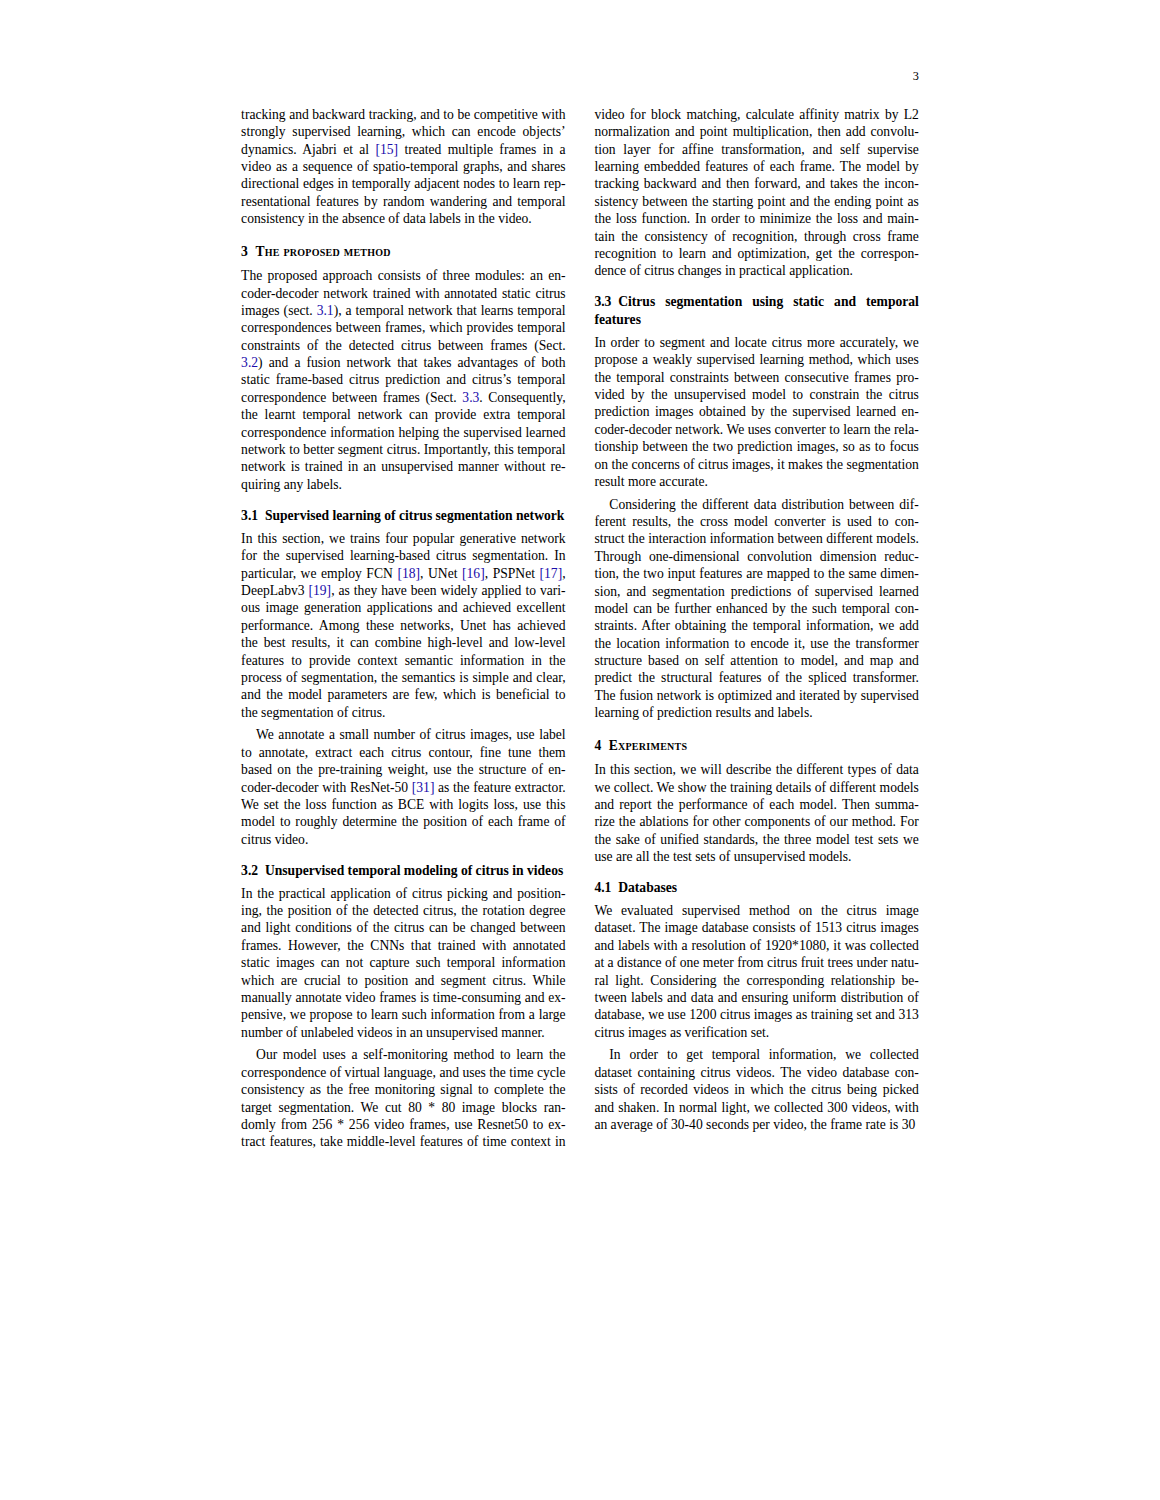3
tracking and backward tracking, and to be competitive with strongly supervised learning, which can encode objects’ dynamics. Ajabri et al [15] treated multiple frames in a video as a sequence of spatio-temporal graphs, and shares directional edges in temporally adjacent nodes to learn representational features by random wandering and temporal consistency in the absence of data labels in the video.
3 The proposed method
The proposed approach consists of three modules: an encoder-decoder network trained with annotated static citrus images (sect. 3.1), a temporal network that learns temporal correspondences between frames, which provides temporal constraints of the detected citrus between frames (Sect. 3.2) and a fusion network that takes advantages of both static frame-based citrus prediction and citrus’s temporal correspondence between frames (Sect. 3.3. Consequently, the learnt temporal network can provide extra temporal correspondence information helping the supervised learned network to better segment citrus. Importantly, this temporal network is trained in an unsupervised manner without requiring any labels.
3.1 Supervised learning of citrus segmentation network
In this section, we trains four popular generative network for the supervised learning-based citrus segmentation. In particular, we employ FCN [18], UNet [16], PSPNet [17], DeepLabv3 [19], as they have been widely applied to various image generation applications and achieved excellent performance. Among these networks, Unet has achieved the best results, it can combine high-level and low-level features to provide context semantic information in the process of segmentation, the semantics is simple and clear, and the model parameters are few, which is beneficial to the segmentation of citrus.
We annotate a small number of citrus images, use label to annotate, extract each citrus contour, fine tune them based on the pre-training weight, use the structure of encoder-decoder with ResNet-50 [31] as the feature extractor. We set the loss function as BCE with logits loss, use this model to roughly determine the position of each frame of citrus video.
3.2 Unsupervised temporal modeling of citrus in videos
In the practical application of citrus picking and positioning, the position of the detected citrus, the rotation degree and light conditions of the citrus can be changed between frames. However, the CNNs that trained with annotated static images can not capture such temporal information which are crucial to position and segment citrus. While manually annotate video frames is time-consuming and expensive, we propose to learn such information from a large number of unlabeled videos in an unsupervised manner.
Our model uses a self-monitoring method to learn the correspondence of virtual language, and uses the time cycle consistency as the free monitoring signal to complete the target segmentation. We cut 80 * 80 image blocks randomly from 256 * 256 video frames, use Resnet50 to extract features, take middle-level features of time context in video for block matching, calculate affinity matrix by L2 normalization and point multiplication, then add convolution layer for affine transformation, and self supervise learning embedded features of each frame. The model by tracking backward and then forward, and takes the inconsistency between the starting point and the ending point as the loss function. In order to minimize the loss and maintain the consistency of recognition, through cross frame recognition to learn and optimization, get the correspondence of citrus changes in practical application.
3.3 Citrus segmentation using static and temporal features
In order to segment and locate citrus more accurately, we propose a weakly supervised learning method, which uses the temporal constraints between consecutive frames provided by the unsupervised model to constrain the citrus prediction images obtained by the supervised learned encoder-decoder network. We uses converter to learn the relationship between the two prediction images, so as to focus on the concerns of citrus images, it makes the segmentation result more accurate.
Considering the different data distribution between different results, the cross model converter is used to construct the interaction information between different models. Through one-dimensional convolution dimension reduction, the two input features are mapped to the same dimension, and segmentation predictions of supervised learned model can be further enhanced by the such temporal constraints. After obtaining the temporal information, we add the location information to encode it, use the transformer structure based on self attention to model, and map and predict the structural features of the spliced transformer. The fusion network is optimized and iterated by supervised learning of prediction results and labels.
4 Experiments
In this section, we will describe the different types of data we collect. We show the training details of different models and report the performance of each model. Then summarize the ablations for other components of our method. For the sake of unified standards, the three model test sets we use are all the test sets of unsupervised models.
4.1 Databases
We evaluated supervised method on the citrus image dataset. The image database consists of 1513 citrus images and labels with a resolution of 1920*1080, it was collected at a distance of one meter from citrus fruit trees under natural light. Considering the corresponding relationship between labels and data and ensuring uniform distribution of database, we use 1200 citrus images as training set and 313 citrus images as verification set.
In order to get temporal information, we collected dataset containing citrus videos. The video database consists of recorded videos in which the citrus being picked and shaken. In normal light, we collected 300 videos, with an average of 30-40 seconds per video, the frame rate is 30